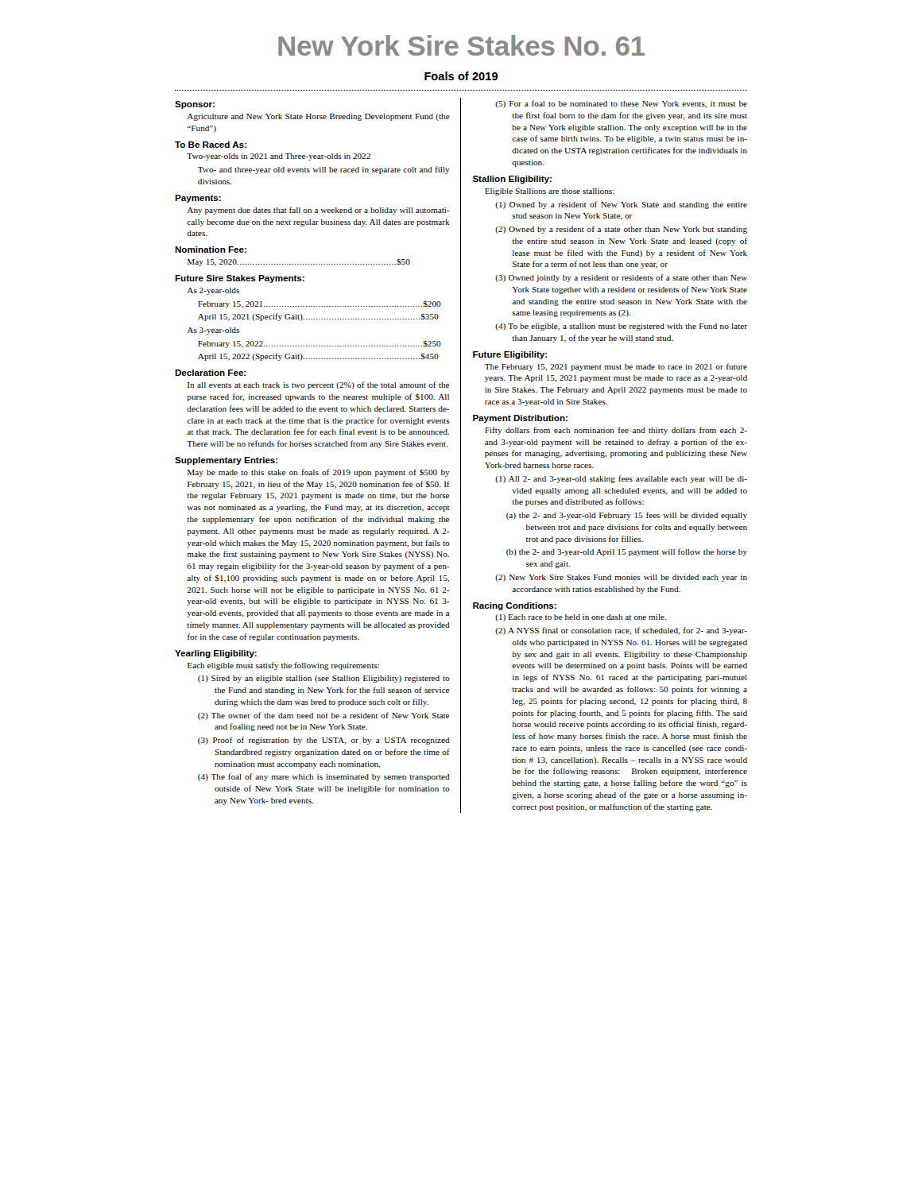New York Sire Stakes No. 61
Foals of 2019
Sponsor:
Agriculture and New York State Horse Breeding Development Fund (the “Fund”)
To Be Raced As:
Two-year-olds in 2021 and Three-year-olds in 2022
Two- and three-year old events will be raced in separate colt and filly divisions.
Payments:
Any payment due dates that fall on a weekend or a holiday will automatically become due on the next regular business day. All dates are postmark dates.
Nomination Fee:
May 15, 2020.............................................................$50
Future Sire Stakes Payments:
As 2-year-olds
February 15, 2021.............................................................$200
April 15, 2021 (Specify Gait).............................................$350
As 3-year-olds
February 15, 2022.............................................................$250
April 15, 2022 (Specify Gait).............................................$450
Declaration Fee:
In all events at each track is two percent (2%) of the total amount of the purse raced for, increased upwards to the nearest multiple of $100. All declaration fees will be added to the event to which declared. Starters declare in at each track at the time that is the practice for overnight events at that track. The declaration fee for each final event is to be announced. There will be no refunds for horses scratched from any Sire Stakes event.
Supplementary Entries:
May be made to this stake on foals of 2019 upon payment of $500 by February 15, 2021, in lieu of the May 15, 2020 nomination fee of $50. If the regular February 15, 2021 payment is made on time, but the horse was not nominated as a yearling, the Fund may, at its discretion, accept the supplementary fee upon notification of the individual making the payment. All other payments must be made as regularly required. A 2-year-old which makes the May 15, 2020 nomination payment, but fails to make the first sustaining payment to New York Sire Stakes (NYSS) No. 61 may regain eligibility for the 3-year-old season by payment of a penalty of $1,100 providing such payment is made on or before April 15, 2021. Such horse will not be eligible to participate in NYSS No. 61 2-year-old events, but will be eligible to participate in NYSS No. 61 3-year-old events, provided that all payments to those events are made in a timely manner. All supplementary payments will be allocated as provided for in the case of regular continuation payments.
Yearling Eligibility:
Each eligible must satisfy the following requirements:
(1) Sired by an eligible stallion (see Stallion Eligibility) registered to the Fund and standing in New York for the full season of service during which the dam was bred to produce such colt or filly.
(2) The owner of the dam need not be a resident of New York State and foaling need not be in New York State.
(3) Proof of registration by the USTA, or by a USTA recognized Standardbred registry organization dated on or before the time of nomination must accompany each nomination.
(4) The foal of any mare which is inseminated by semen transported outside of New York State will be ineligible for nomination to any New York- bred events.
(5) For a foal to be nominated to these New York events, it must be the first foal born to the dam for the given year, and its sire must be a New York eligible stallion. The only exception will be in the case of same birth twins. To be eligible, a twin status must be indicated on the USTA registration certificates for the individuals in question.
Stallion Eligibility:
Eligible Stallions are those stallions:
(1) Owned by a resident of New York State and standing the entire stud season in New York State, or
(2) Owned by a resident of a state other than New York but standing the entire stud season in New York State and leased (copy of lease must be filed with the Fund) by a resident of New York State for a term of not less than one year, or
(3) Owned jointly by a resident or residents of a state other than New York State together with a resident or residents of New York State and standing the entire stud season in New York State with the same leasing requirements as (2).
(4) To be eligible, a stallion must be registered with the Fund no later than January 1, of the year he will stand stud.
Future Eligibility:
The February 15, 2021 payment must be made to race in 2021 or future years. The April 15, 2021 payment must be made to race as a 2-year-old in Sire Stakes. The February and April 2022 payments must be made to race as a 3-year-old in Sire Stakes.
Payment Distribution:
Fifty dollars from each nomination fee and thirty dollars from each 2- and 3-year-old payment will be retained to defray a portion of the expenses for managing, advertising, promoting and publicizing these New York-bred harness horse races.
(1) All 2- and 3-year-old staking fees available each year will be divided equally among all scheduled events, and will be added to the purses and distributed as follows:
(a) the 2- and 3-year-old February 15 fees will be divided equally between trot and pace divisions for colts and equally between trot and pace divisions for fillies.
(b) the 2- and 3-year-old April 15 payment will follow the horse by sex and gait.
(2) New York Sire Stakes Fund monies will be divided each year in accordance with ratios established by the Fund.
Racing Conditions:
(1) Each race to be held in one dash at one mile.
(2) A NYSS final or consolation race, if scheduled, for 2- and 3-year-olds who participated in NYSS No. 61. Horses will be segregated by sex and gait in all events. Eligibility to these Championship events will be determined on a point basis. Points will be earned in legs of NYSS No. 61 raced at the participating pari-mutuel tracks and will be awarded as follows: 50 points for winning a leg, 25 points for placing second, 12 points for placing third, 8 points for placing fourth, and 5 points for placing fifth. The said horse would receive points according to its official finish, regardless of how many horses finish the race. A horse must finish the race to earn points, unless the race is cancelled (see race condition # 13, cancellation). Recalls – recalls in a NYSS race would be for the following reasons: Broken equipment, interference behind the starting gate, a horse falling before the word “go” is given, a horse scoring ahead of the gate or a horse assuming incorrect post position, or malfunction of the starting gate.